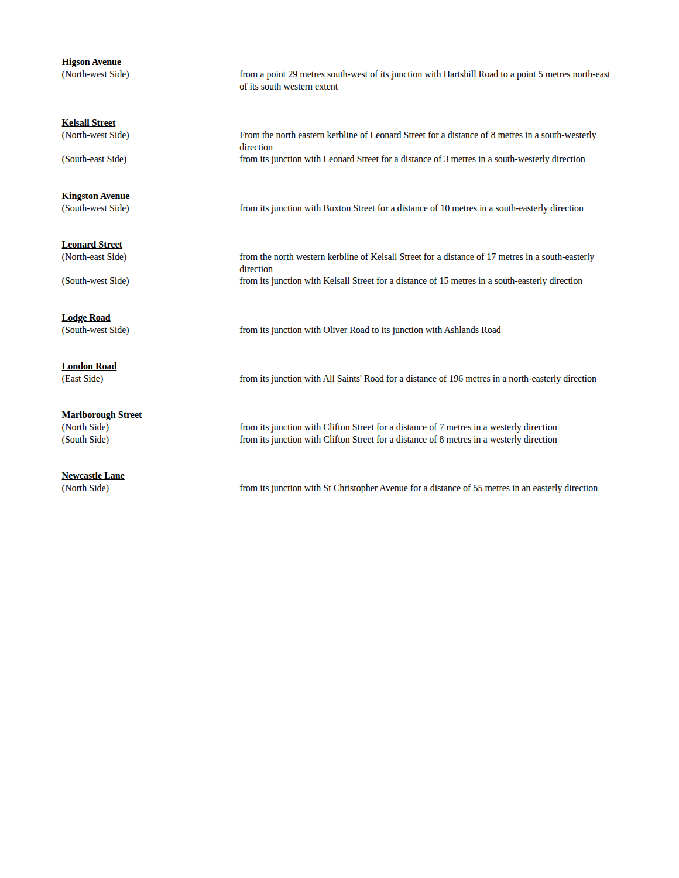| Higson Avenue | |
| (North-west Side) | from a point 29 metres south-west of its junction with Hartshill Road to a point 5 metres north-east of its south western extent |
| Kelsall Street | |
| (North-west Side) | From the north eastern kerbline of Leonard Street for a distance of 8 metres in a south-westerly direction |
| (South-east Side) | from its junction with Leonard Street for a distance of 3 metres in a south-westerly direction |
| Kingston Avenue | |
| (South-west Side) | from its junction with Buxton Street for a distance of 10 metres in a south-easterly direction |
| Leonard Street | |
| (North-east Side) | from the north western kerbline of Kelsall Street for a distance of 17 metres in a south-easterly direction |
| (South-west Side) | from its junction with Kelsall Street for a distance of 15 metres in a south-easterly direction |
| Lodge Road | |
| (South-west Side) | from its junction with Oliver Road to its junction with Ashlands Road |
| London Road | |
| (East Side) | from its junction with All Saints' Road for a distance of 196 metres in a north-easterly direction |
| Marlborough Street | |
| (North Side) | from its junction with Clifton Street for a distance of 7 metres in a westerly direction |
| (South Side) | from its junction with Clifton Street for a distance of 8 metres in a westerly direction |
| Newcastle Lane | |
| (North Side) | from its junction with St Christopher Avenue for a distance of 55 metres in an easterly direction |